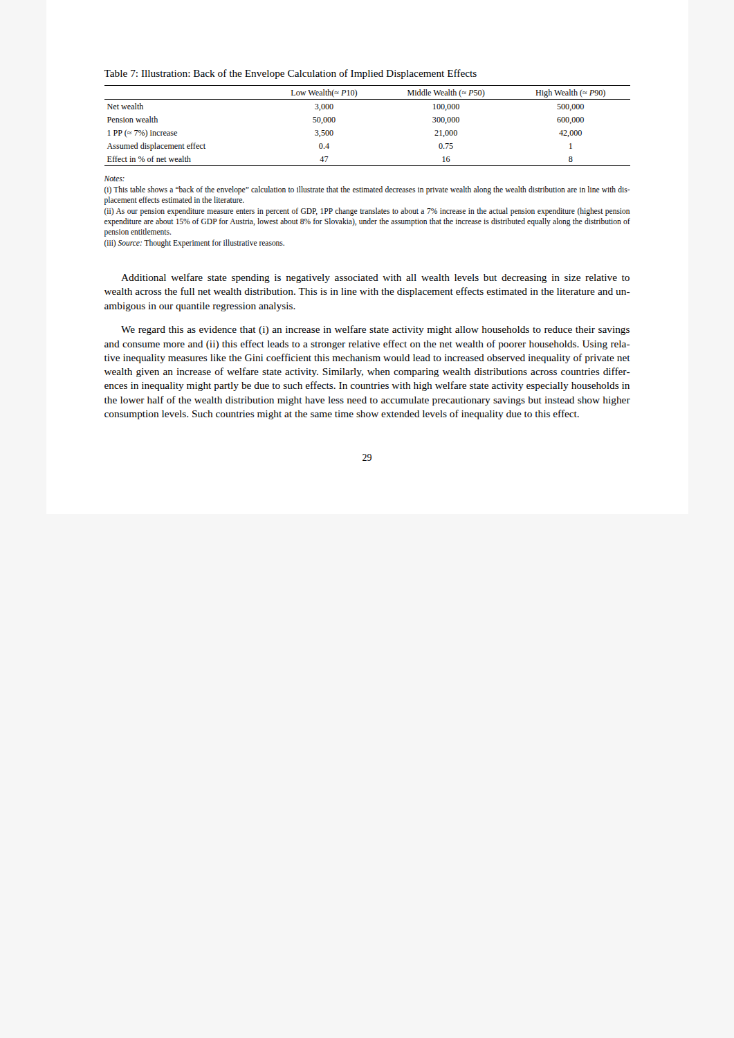Table 7: Illustration: Back of the Envelope Calculation of Implied Displacement Effects
| | Low Wealth(≈ P 10) | Middle Wealth (≈ P 50) | High Wealth (≈ P 90) |
| --- | --- | --- | --- |
| Net wealth | 3,000 | 100,000 | 500,000 |
| Pension wealth | 50,000 | 300,000 | 600,000 |
| 1 PP (≈ 7%) increase | 3,500 | 21,000 | 42,000 |
| Assumed displacement effect | 0.4 | 0.75 | 1 |
| Effect in % of net wealth | 47 | 16 | 8 |
Notes:
(i) This table shows a “back of the envelope” calculation to illustrate that the estimated decreases in private wealth along the wealth distribution are in line with displacement effects estimated in the literature.
(ii) As our pension expenditure measure enters in percent of GDP, 1PP change translates to about a 7% increase in the actual pension expenditure (highest pension expenditure are about 15% of GDP for Austria, lowest about 8% for Slovakia), under the assumption that the increase is distributed equally along the distribution of pension entitlements.
(iii) Source: Thought Experiment for illustrative reasons.
Additional welfare state spending is negatively associated with all wealth levels but decreasing in size relative to wealth across the full net wealth distribution. This is in line with the displacement effects estimated in the literature and unambigous in our quantile regression analysis.
We regard this as evidence that (i) an increase in welfare state activity might allow households to reduce their savings and consume more and (ii) this effect leads to a stronger relative effect on the net wealth of poorer households. Using relative inequality measures like the Gini coefficient this mechanism would lead to increased observed inequality of private net wealth given an increase of welfare state activity. Similarly, when comparing wealth distributions across countries differences in inequality might partly be due to such effects. In countries with high welfare state activity especially households in the lower half of the wealth distribution might have less need to accumulate precautionary savings but instead show higher consumption levels. Such countries might at the same time show extended levels of inequality due to this effect.
29